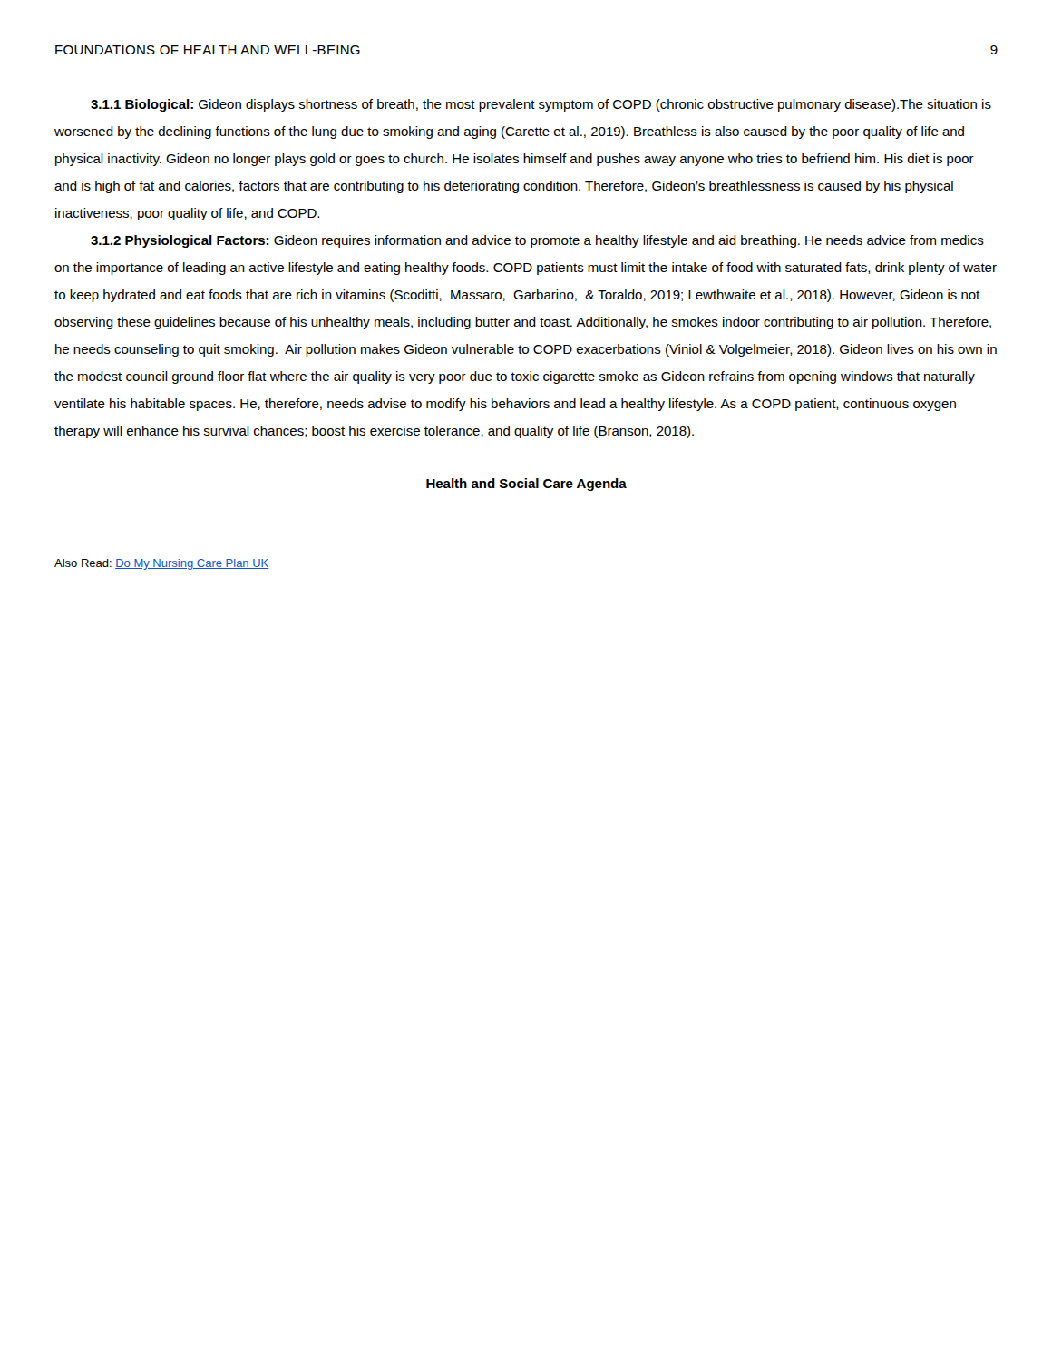FOUNDATIONS OF HEALTH AND WELL-BEING 9
3.1.1 Biological: Gideon displays shortness of breath, the most prevalent symptom of COPD (chronic obstructive pulmonary disease).The situation is worsened by the declining functions of the lung due to smoking and aging (Carette et al., 2019). Breathless is also caused by the poor quality of life and physical inactivity. Gideon no longer plays gold or goes to church. He isolates himself and pushes away anyone who tries to befriend him. His diet is poor and is high of fat and calories, factors that are contributing to his deteriorating condition. Therefore, Gideon’s breathlessness is caused by his physical inactiveness, poor quality of life, and COPD.
3.1.2 Physiological Factors: Gideon requires information and advice to promote a healthy lifestyle and aid breathing. He needs advice from medics on the importance of leading an active lifestyle and eating healthy foods. COPD patients must limit the intake of food with saturated fats, drink plenty of water to keep hydrated and eat foods that are rich in vitamins (Scoditti, Massaro, Garbarino, & Toraldo, 2019; Lewthwaite et al., 2018). However, Gideon is not observing these guidelines because of his unhealthy meals, including butter and toast. Additionally, he smokes indoor contributing to air pollution. Therefore, he needs counseling to quit smoking. Air pollution makes Gideon vulnerable to COPD exacerbations (Viniol & Volgelmeier, 2018). Gideon lives on his own in the modest council ground floor flat where the air quality is very poor due to toxic cigarette smoke as Gideon refrains from opening windows that naturally ventilate his habitable spaces. He, therefore, needs advise to modify his behaviors and lead a healthy lifestyle. As a COPD patient, continuous oxygen therapy will enhance his survival chances; boost his exercise tolerance, and quality of life (Branson, 2018).
Health and Social Care Agenda
Also Read: Do My Nursing Care Plan UK